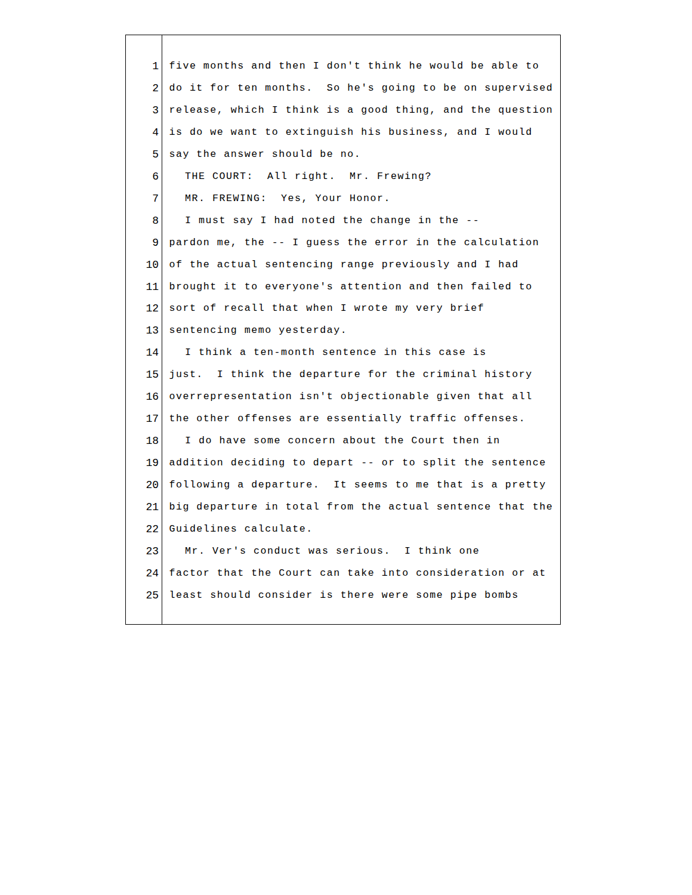1
2
3
4
5
6
7
8
9
10
11
12
13
14
15
16
17
18
19
20
21
22
23
24
25
five months and then I don't think he would be able to
do it for ten months. So he's going to be on supervised
release, which I think is a good thing, and the question
is do we want to extinguish his business, and I would
say the answer should be no.
THE COURT: All right. Mr. Frewing?
MR. FREWING: Yes, Your Honor.
I must say I had noted the change in the --
pardon me, the -- I guess the error in the calculation
of the actual sentencing range previously and I had
brought it to everyone's attention and then failed to
sort of recall that when I wrote my very brief
sentencing memo yesterday.
I think a ten-month sentence in this case is
just. I think the departure for the criminal history
overrepresentation isn't objectionable given that all
the other offenses are essentially traffic offenses.
I do have some concern about the Court then in
addition deciding to depart -- or to split the sentence
following a departure. It seems to me that is a pretty
big departure in total from the actual sentence that the
Guidelines calculate.
Mr. Ver's conduct was serious. I think one
factor that the Court can take into consideration or at
least should consider is there were some pipe bombs